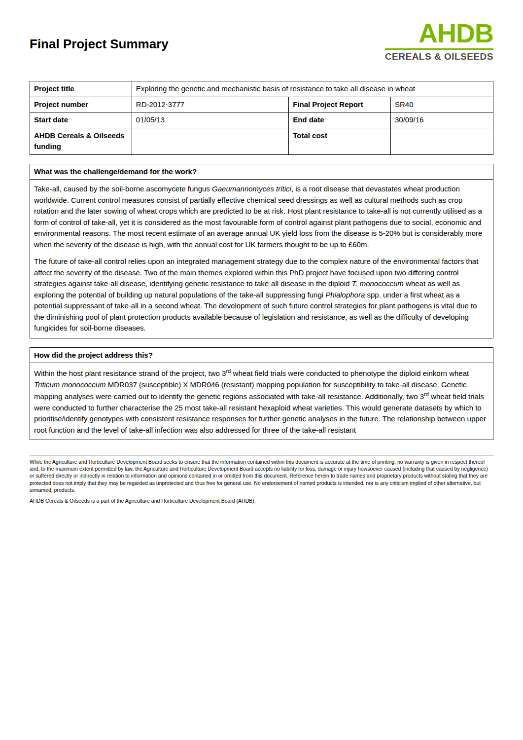Final Project Summary
AHDB
CEREALS & OILSEEDS
| Project title | Exploring the genetic and mechanistic basis of resistance to take-all disease in wheat |
| Project number | RD-2012-3777 | Final Project Report | SR40 |
| Start date | 01/05/13 | End date | 30/09/16 |
| AHDB Cereals & Oilseeds funding | | Total cost | |
What was the challenge/demand for the work?
Take-all, caused by the soil-borne ascomycete fungus Gaeumannomyces tritici, is a root disease that devastates wheat production worldwide. Current control measures consist of partially effective chemical seed dressings as well as cultural methods such as crop rotation and the later sowing of wheat crops which are predicted to be at risk. Host plant resistance to take-all is not currently utilised as a form of control of take-all, yet it is considered as the most favourable form of control against plant pathogens due to social, economic and environmental reasons. The most recent estimate of an average annual UK yield loss from the disease is 5-20% but is considerably more when the severity of the disease is high, with the annual cost for UK farmers thought to be up to £60m.
The future of take-all control relies upon an integrated management strategy due to the complex nature of the environmental factors that affect the severity of the disease. Two of the main themes explored within this PhD project have focused upon two differing control strategies against take-all disease, identifying genetic resistance to take-all disease in the diploid T. monococcum wheat as well as exploring the potential of building up natural populations of the take-all suppressing fungi Phialophora spp. under a first wheat as a potential suppressant of take-all in a second wheat. The development of such future control strategies for plant pathogens is vital due to the diminishing pool of plant protection products available because of legislation and resistance, as well as the difficulty of developing fungicides for soil-borne diseases.
How did the project address this?
Within the host plant resistance strand of the project, two 3rd wheat field trials were conducted to phenotype the diploid einkorn wheat Triticum monococcum MDR037 (susceptible) X MDR046 (resistant) mapping population for susceptibility to take-all disease. Genetic mapping analyses were carried out to identify the genetic regions associated with take-all resistance. Additionally, two 3rd wheat field trials were conducted to further characterise the 25 most take-all resistant hexaploid wheat varieties. This would generate datasets by which to prioritise/identify genotypes with consistent resistance responses for further genetic analyses in the future. The relationship between upper root function and the level of take-all infection was also addressed for three of the take-all resistant
While the Agriculture and Horticulture Development Board seeks to ensure that the information contained within this document is accurate at the time of printing, no warranty is given in respect thereof and, to the maximum extent permitted by law, the Agriculture and Horticulture Development Board accepts no liability for loss, damage or injury howsoever caused (including that caused by negligence) or suffered directly or indirectly in relation to information and opinions contained in or omitted from this document. Reference herein to trade names and proprietary products without stating that they are protected does not imply that they may be regarded as unprotected and thus free for general use. No endorsement of named products is intended, nor is any criticism implied of other alternative, but unnamed, products.
AHDB Cereals & Oilseeds is a part of the Agriculture and Horticulture Development Board (AHDB).